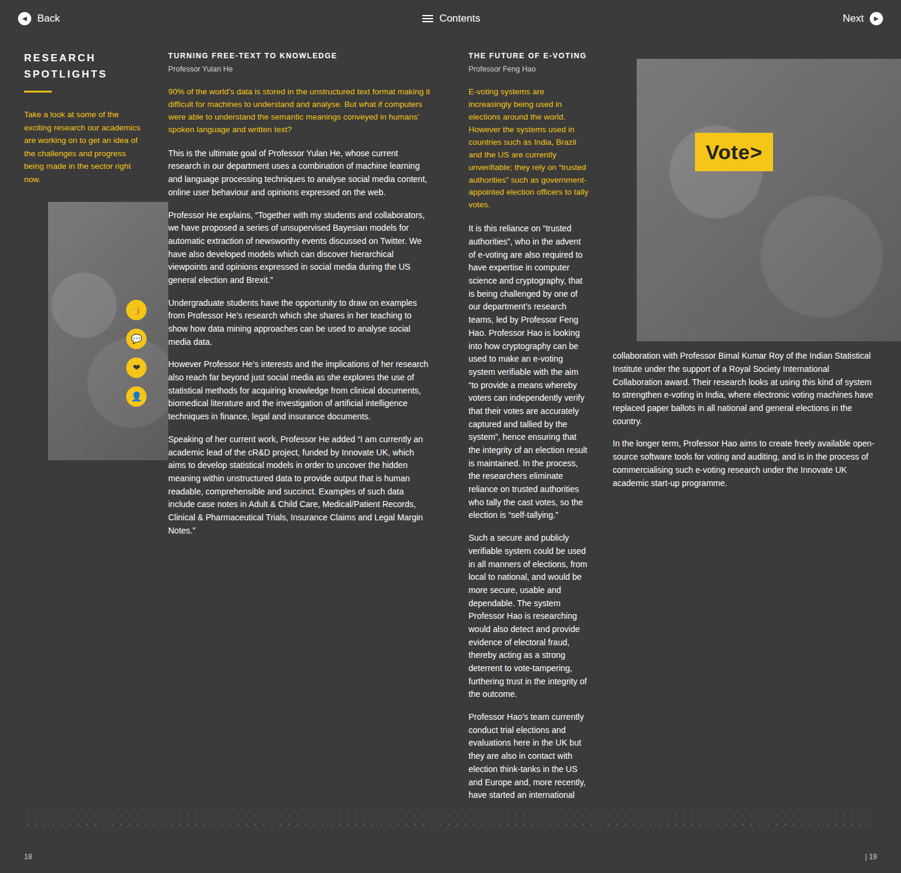◀ Back Contents Next ▶
Research Spotlights
Take a look at some of the exciting research our academics are working on to get an idea of the challenges and progress being made in the sector right now.
👍 💬 ❤ 👤
Turning free-text to knowledge
Professor Yulan He
90% of the world’s data is stored in the unstructured text format making it difficult for machines to understand and analyse. But what if computers were able to understand the semantic meanings conveyed in humans’ spoken language and written text?
This is the ultimate goal of Professor Yulan He, whose current research in our department uses a combination of machine learning and language processing techniques to analyse social media content, online user behaviour and opinions expressed on the web.
Professor He explains, “Together with my students and collaborators, we have proposed a series of unsupervised Bayesian models for automatic extraction of newsworthy events discussed on Twitter. We have also developed models which can discover hierarchical viewpoints and opinions expressed in social media during the US general election and Brexit.”
Undergraduate students have the opportunity to draw on examples from Professor He’s research which she shares in her teaching to show how data mining approaches can be used to analyse social media data.
However Professor He’s interests and the implications of her research also reach far beyond just social media as she explores the use of statistical methods for acquiring knowledge from clinical documents, biomedical literature and the investigation of artificial intelligence techniques in finance, legal and insurance documents.
Speaking of her current work, Professor He added “I am currently an academic lead of the cR&D project, funded by Innovate UK, which aims to develop statistical models in order to uncover the hidden meaning within unstructured data to provide output that is human readable, comprehensible and succinct. Examples of such data include case notes in Adult & Child Care, Medical/Patient Records, Clinical & Pharmaceutical Trials, Insurance Claims and Legal Margin Notes.”
The future of e-voting
Professor Feng Hao
E-voting systems are increasingly being used in elections around the world. However the systems used in countries such as India, Brazil and the US are currently unverifiable; they rely on “trusted authorities” such as government-appointed election officers to tally votes.
It is this reliance on “trusted authorities”, who in the advent of e-voting are also required to have expertise in computer science and cryptography, that is being challenged by one of our department’s research teams, led by Professor Feng Hao. Professor Hao is looking into how cryptography can be used to make an e-voting system verifiable with the aim “to provide a means whereby voters can independently verify that their votes are accurately captured and tallied by the system”, hence ensuring that the integrity of an election result is maintained. In the process, the researchers eliminate reliance on trusted authorities who tally the cast votes, so the election is “self-tallying.”
Such a secure and publicly verifiable system could be used in all manners of elections, from local to national, and would be more secure, usable and dependable. The system Professor Hao is researching would also detect and provide evidence of electoral fraud, thereby acting as a strong deterrent to vote-tampering, furthering trust in the integrity of the outcome.
Professor Hao’s team currently conduct trial elections and evaluations here in the UK but they are also in contact with election think-tanks in the US and Europe and, more recently, have started an international
Vote>
collaboration with Professor Bimal Kumar Roy of the Indian Statistical Institute under the support of a Royal Society International Collaboration award. Their research looks at using this kind of system to strengthen e-voting in India, where electronic voting machines have replaced paper ballots in all national and general elections in the country.
In the longer term, Professor Hao aims to create freely available open-source software tools for voting and auditing, and is in the process of commercialising such e-voting research under the Innovate UK academic start-up programme.
18 | 19